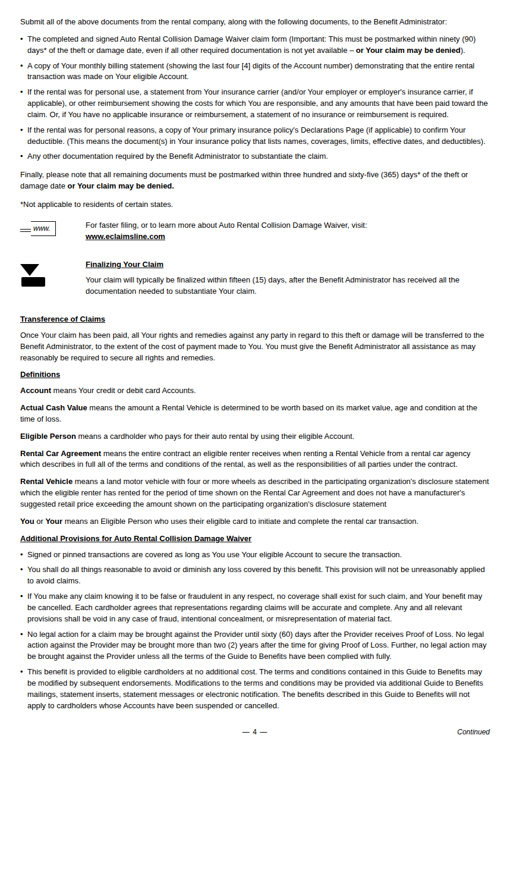Submit all of the above documents from the rental company, along with the following documents, to the Benefit Administrator:
The completed and signed Auto Rental Collision Damage Waiver claim form (Important: This must be postmarked within ninety (90) days* of the theft or damage date, even if all other required documentation is not yet available – or Your claim may be denied).
A copy of Your monthly billing statement (showing the last four [4] digits of the Account number) demonstrating that the entire rental transaction was made on Your eligible Account.
If the rental was for personal use, a statement from Your insurance carrier (and/or Your employer or employer's insurance carrier, if applicable), or other reimbursement showing the costs for which You are responsible, and any amounts that have been paid toward the claim. Or, if You have no applicable insurance or reimbursement, a statement of no insurance or reimbursement is required.
If the rental was for personal reasons, a copy of Your primary insurance policy's Declarations Page (if applicable) to confirm Your deductible. (This means the document(s) in Your insurance policy that lists names, coverages, limits, effective dates, and deductibles).
Any other documentation required by the Benefit Administrator to substantiate the claim.
Finally, please note that all remaining documents must be postmarked within three hundred and sixty-five (365) days* of the theft or damage date or Your claim may be denied.
*Not applicable to residents of certain states.
www.
For faster filing, or to learn more about Auto Rental Collision Damage Waiver, visit:
www.eclaimsline.com
Finalizing Your Claim
Your claim will typically be finalized within fifteen (15) days, after the Benefit Administrator has received all the documentation needed to substantiate Your claim.
Transference of Claims
Once Your claim has been paid, all Your rights and remedies against any party in regard to this theft or damage will be transferred to the Benefit Administrator, to the extent of the cost of payment made to You. You must give the Benefit Administrator all assistance as may reasonably be required to secure all rights and remedies.
Definitions
Account means Your credit or debit card Accounts.
Actual Cash Value means the amount a Rental Vehicle is determined to be worth based on its market value, age and condition at the time of loss.
Eligible Person means a cardholder who pays for their auto rental by using their eligible Account.
Rental Car Agreement means the entire contract an eligible renter receives when renting a Rental Vehicle from a rental car agency which describes in full all of the terms and conditions of the rental, as well as the responsibilities of all parties under the contract.
Rental Vehicle means a land motor vehicle with four or more wheels as described in the participating organization's disclosure statement which the eligible renter has rented for the period of time shown on the Rental Car Agreement and does not have a manufacturer's suggested retail price exceeding the amount shown on the participating organization's disclosure statement
You or Your means an Eligible Person who uses their eligible card to initiate and complete the rental car transaction.
Additional Provisions for Auto Rental Collision Damage Waiver
Signed or pinned transactions are covered as long as You use Your eligible Account to secure the transaction.
You shall do all things reasonable to avoid or diminish any loss covered by this benefit. This provision will not be unreasonably applied to avoid claims.
If You make any claim knowing it to be false or fraudulent in any respect, no coverage shall exist for such claim, and Your benefit may be cancelled. Each cardholder agrees that representations regarding claims will be accurate and complete. Any and all relevant provisions shall be void in any case of fraud, intentional concealment, or misrepresentation of material fact.
No legal action for a claim may be brought against the Provider until sixty (60) days after the Provider receives Proof of Loss. No legal action against the Provider may be brought more than two (2) years after the time for giving Proof of Loss. Further, no legal action may be brought against the Provider unless all the terms of the Guide to Benefits have been complied with fully.
This benefit is provided to eligible cardholders at no additional cost. The terms and conditions contained in this Guide to Benefits may be modified by subsequent endorsements. Modifications to the terms and conditions may be provided via additional Guide to Benefits mailings, statement inserts, statement messages or electronic notification. The benefits described in this Guide to Benefits will not apply to cardholders whose Accounts have been suspended or cancelled.
— 4 — Continued